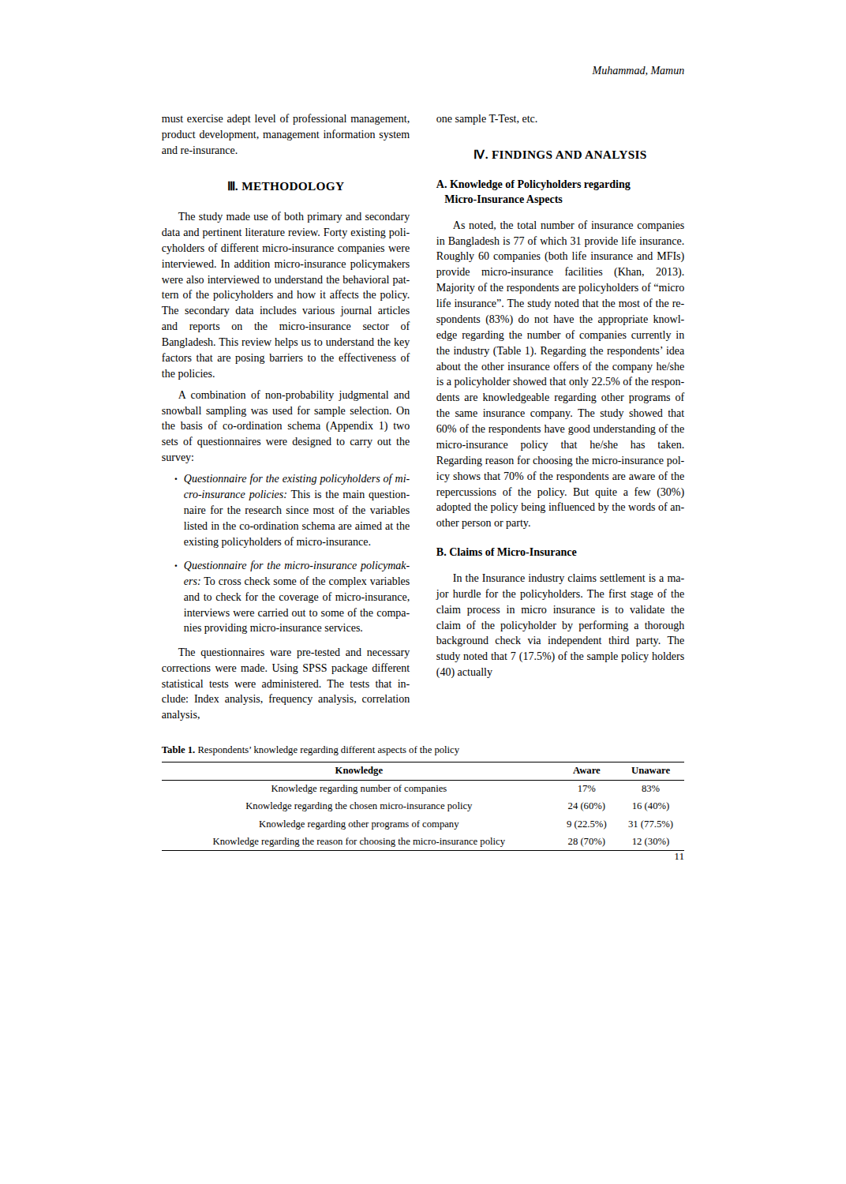Muhammad, Mamun
must exercise adept level of professional management, product development, management information system and re-insurance.
Ⅲ. METHODOLOGY
The study made use of both primary and secondary data and pertinent literature review. Forty existing policyholders of different micro-insurance companies were interviewed. In addition micro-insurance policymakers were also interviewed to understand the behavioral pattern of the policyholders and how it affects the policy. The secondary data includes various journal articles and reports on the micro-insurance sector of Bangladesh. This review helps us to understand the key factors that are posing barriers to the effectiveness of the policies.
A combination of non-probability judgmental and snowball sampling was used for sample selection. On the basis of co-ordination schema (Appendix 1) two sets of questionnaires were designed to carry out the survey:
Questionnaire for the existing policyholders of micro-insurance policies: This is the main questionnaire for the research since most of the variables listed in the co-ordination schema are aimed at the existing policyholders of micro-insurance.
Questionnaire for the micro-insurance policymakers: To cross check some of the complex variables and to check for the coverage of micro-insurance, interviews were carried out to some of the companies providing micro-insurance services.
The questionnaires ware pre-tested and necessary corrections were made. Using SPSS package different statistical tests were administered. The tests that include: Index analysis, frequency analysis, correlation analysis,
one sample T-Test, etc.
Ⅳ. FINDINGS AND ANALYSIS
A. Knowledge of Policyholders regarding
Micro-Insurance Aspects
As noted, the total number of insurance companies in Bangladesh is 77 of which 31 provide life insurance. Roughly 60 companies (both life insurance and MFIs) provide micro-insurance facilities (Khan, 2013). Majority of the respondents are policyholders of “micro life insurance”. The study noted that the most of the respondents (83%) do not have the appropriate knowledge regarding the number of companies currently in the industry (Table 1). Regarding the respondents’ idea about the other insurance offers of the company he/she is a policyholder showed that only 22.5% of the respondents are knowledgeable regarding other programs of the same insurance company. The study showed that 60% of the respondents have good understanding of the micro-insurance policy that he/she has taken. Regarding reason for choosing the micro-insurance policy shows that 70% of the respondents are aware of the repercussions of the policy. But quite a few (30%) adopted the policy being influenced by the words of another person or party.
B. Claims of Micro-Insurance
In the Insurance industry claims settlement is a major hurdle for the policyholders. The first stage of the claim process in micro insurance is to validate the claim of the policyholder by performing a thorough background check via independent third party. The study noted that 7 (17.5%) of the sample policy holders (40) actually
Table 1. Respondents’ knowledge regarding different aspects of the policy
| Knowledge | Aware | Unaware |
| --- | --- | --- |
| Knowledge regarding number of companies | 17% | 83% |
| Knowledge regarding the chosen micro-insurance policy | 24 (60%) | 16 (40%) |
| Knowledge regarding other programs of company | 9 (22.5%) | 31 (77.5%) |
| Knowledge regarding the reason for choosing the micro-insurance policy | 28 (70%) | 12 (30%) |
11